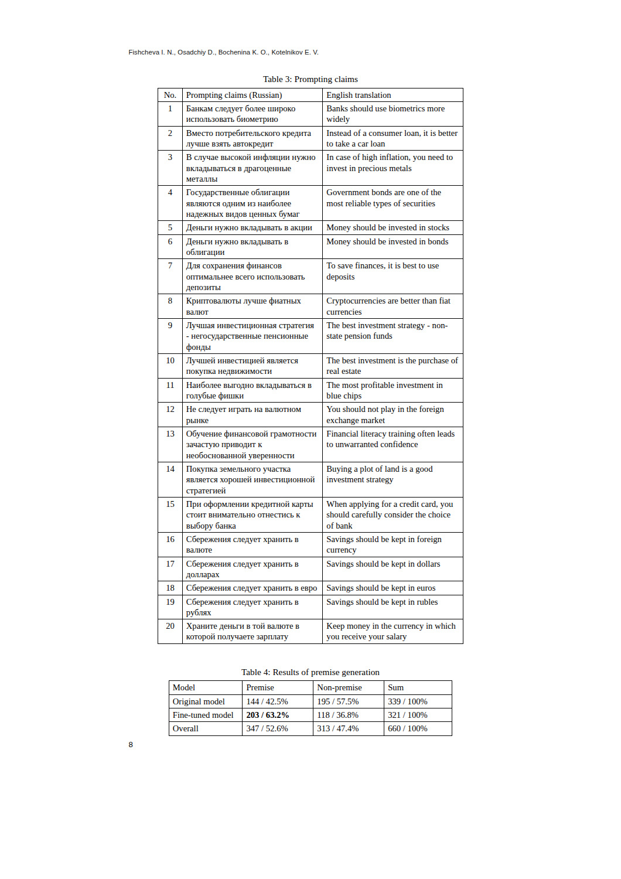Fishcheva I. N., Osadchiy D., Bochenina K. O., Kotelnikov E. V.
Table 3: Prompting claims
| No. | Prompting claims (Russian) | English translation |
| --- | --- | --- |
| 1 | Банкам следует более широко использовать биометрию | Banks should use biometrics more widely |
| 2 | Вместо потребительского кредита лучше взять автокредит | Instead of a consumer loan, it is better to take a car loan |
| 3 | В случае высокой инфляции нужно вкладываться в драгоценные металлы | In case of high inflation, you need to invest in precious metals |
| 4 | Государственные облигации являются одним из наиболее надежных видов ценных бумаг | Government bonds are one of the most reliable types of securities |
| 5 | Деньги нужно вкладывать в акции | Money should be invested in stocks |
| 6 | Деньги нужно вкладывать в облигации | Money should be invested in bonds |
| 7 | Для сохранения финансов оптимальнее всего использовать депозиты | To save finances, it is best to use deposits |
| 8 | Криптовалюты лучше фиатных валют | Cryptocurrencies are better than fiat currencies |
| 9 | Лучшая инвестиционная стратегия - негосударственные пенсионные фонды | The best investment strategy - non-state pension funds |
| 10 | Лучшей инвестицией является покупка недвижимости | The best investment is the purchase of real estate |
| 11 | Наиболее выгодно вкладываться в голубые фишки | The most profitable investment in blue chips |
| 12 | Не следует играть на валютном рынке | You should not play in the foreign exchange market |
| 13 | Обучение финансовой грамотности зачастую приводит к необоснованной уверенности | Financial literacy training often leads to unwarranted confidence |
| 14 | Покупка земельного участка является хорошей инвестиционной стратегией | Buying a plot of land is a good investment strategy |
| 15 | При оформлении кредитной карты стоит внимательно отнестись к выбору банка | When applying for a credit card, you should carefully consider the choice of bank |
| 16 | Сбережения следует хранить в валюте | Savings should be kept in foreign currency |
| 17 | Сбережения следует хранить в долларах | Savings should be kept in dollars |
| 18 | Сбережения следует хранить в евро | Savings should be kept in euros |
| 19 | Сбережения следует хранить в рублях | Savings should be kept in rubles |
| 20 | Храните деньги в той валюте в которой получаете зарплату | Keep money in the currency in which you receive your salary |
Table 4: Results of premise generation
| Model | Premise | Non-premise | Sum |
| --- | --- | --- | --- |
| Original model | 144 / 42.5% | 195 / 57.5% | 339 / 100% |
| Fine-tuned model | 203 / 63.2% | 118 / 36.8% | 321 / 100% |
| Overall | 347 / 52.6% | 313 / 47.4% | 660 / 100% |
8